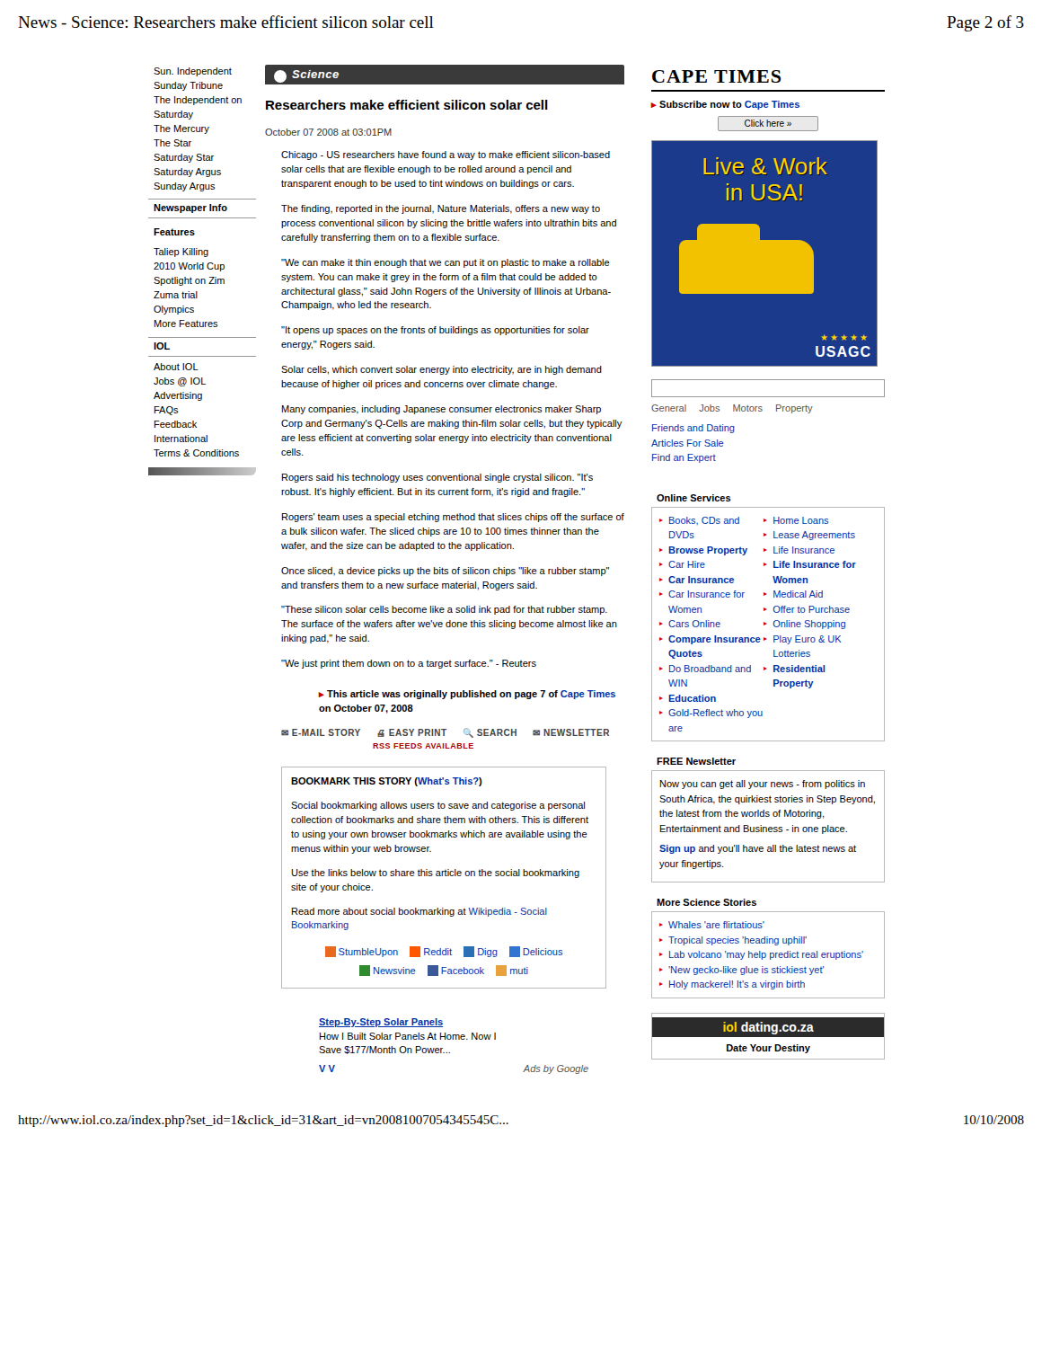News - Science: Researchers make efficient silicon solar cell
Page 2 of 3
Sun. Independent
Sunday Tribune
The Independent on Saturday
The Mercury
The Star
Saturday Star
Saturday Argus
Sunday Argus
Newspaper Info
Features
Taliep Killing
2010 World Cup
Spotlight on Zim
Zuma trial
Olympics
More Features
IOL
About IOL
Jobs @ IOL
Advertising
FAQs
Feedback
International
Terms & Conditions
Science
Researchers make efficient silicon solar cell
October 07 2008 at 03:01PM
Chicago - US researchers have found a way to make efficient silicon-based solar cells that are flexible enough to be rolled around a pencil and transparent enough to be used to tint windows on buildings or cars.
The finding, reported in the journal, Nature Materials, offers a new way to process conventional silicon by slicing the brittle wafers into ultrathin bits and carefully transferring them on to a flexible surface.
"We can make it thin enough that we can put it on plastic to make a rollable system. You can make it grey in the form of a film that could be added to architectural glass," said John Rogers of the University of Illinois at Urbana-Champaign, who led the research.
"It opens up spaces on the fronts of buildings as opportunities for solar energy," Rogers said.
Solar cells, which convert solar energy into electricity, are in high demand because of higher oil prices and concerns over climate change.
Many companies, including Japanese consumer electronics maker Sharp Corp and Germany's Q-Cells are making thin-film solar cells, but they typically are less efficient at converting solar energy into electricity than conventional cells.
Rogers said his technology uses conventional single crystal silicon. "It's robust. It's highly efficient. But in its current form, it's rigid and fragile."
Rogers' team uses a special etching method that slices chips off the surface of a bulk silicon wafer. The sliced chips are 10 to 100 times thinner than the wafer, and the size can be adapted to the application.
Once sliced, a device picks up the bits of silicon chips "like a rubber stamp" and transfers them to a new surface material, Rogers said.
"These silicon solar cells become like a solid ink pad for that rubber stamp. The surface of the wafers after we've done this slicing become almost like an inking pad," he said.
"We just print them down on to a target surface." - Reuters
▸ This article was originally published on page 7 of Cape Times on October 07, 2008
✉ E-MAIL STORY 🖨 EASY PRINT 🔍 SEARCH ✉ NEWSLETTER
RSS FEEDS AVAILABLE
BOOKMARK THIS STORY (What's This?)
Social bookmarking allows users to save and categorise a personal collection of bookmarks and share them with others. This is different to using your own browser bookmarks which are available using the menus within your web browser.
Use the links below to share this article on the social bookmarking site of your choice.
Read more about social bookmarking at Wikipedia - Social Bookmarking
StumbleUpon Reddit Digg Delicious
Newsvine Facebook muti
Step-By-Step Solar Panels
How I Built Solar Panels At Home. Now I
Save $177/Month On Power...
V V Ads by Google
CAPE TIMES
▸ Subscribe now to Cape Times
Click here »
Live & Work
in USA!
★★★★★
USAGC
General Jobs Motors Property
Friends and Dating
Articles For Sale
Find an Expert
Online Services
Books, CDs and DVDs
Browse Property
Car Hire
Car Insurance
Car Insurance for Women
Cars Online
Compare Insurance Quotes
Do Broadband and WIN
Education
Gold-Reflect who you are
Home Loans
Lease Agreements
Life Insurance
Life Insurance for Women
Medical Aid
Offer to Purchase
Online Shopping
Play Euro & UK Lotteries
Residential Property
FREE Newsletter
Now you can get all your news - from politics in South Africa, the quirkiest stories in Step Beyond, the latest from the worlds of Motoring, Entertainment and Business - in one place.
Sign up and you'll have all the latest news at your fingertips.
More Science Stories
Whales 'are flirtatious'
Tropical species 'heading uphill'
Lab volcano 'may help predict real eruptions'
'New gecko-like glue is stickiest yet'
Holy mackerel! It's a virgin birth
iol dating.co.za
Date Your Destiny
http://www.iol.co.za/index.php?set_id=1&click_id=31&art_id=vn20081007054345545C...
10/10/2008